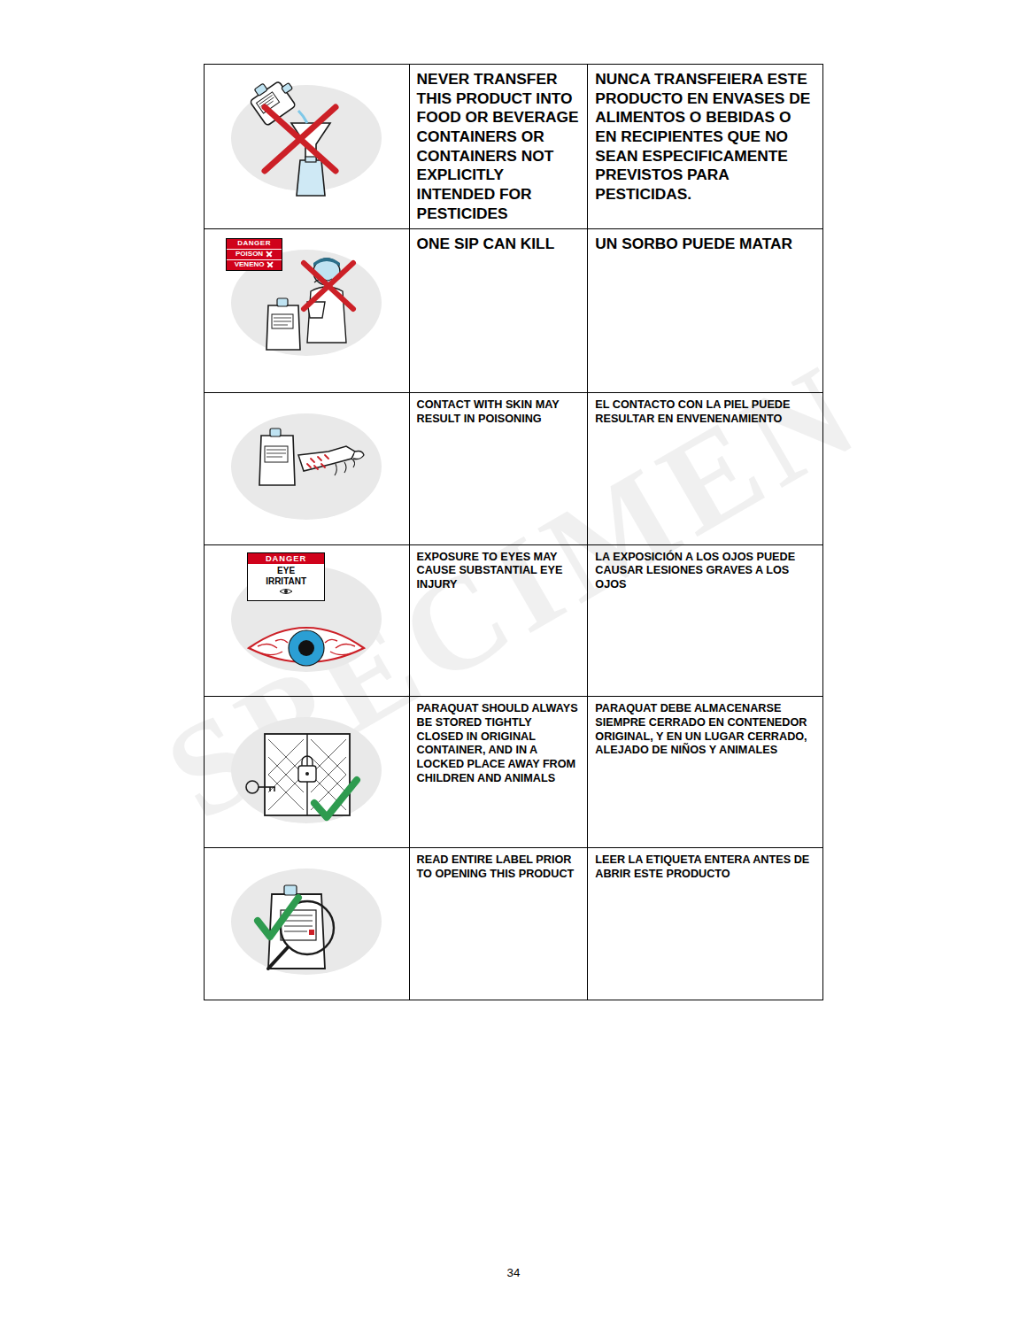SPECIMEN
| | NEVER TRANSFER THIS PRODUCT INTO FOOD OR BEVERAGE CONTAINERS OR CONTAINERS NOT EXPLICITLY INTENDED FOR PESTICIDES | NUNCA TRANSFEIERA ESTE PRODUCTO EN ENVASES DE ALIMENTOS O BEBIDAS O EN RECIPIENTES QUE NO SEAN ESPECIFICAMENTE PREVISTOS PARA PESTICIDAS. |
| DANGER POISON VENENO | ONE SIP CAN KILL | UN SORBO PUEDE MATAR |
| | CONTACT WITH SKIN MAY RESULT IN POISONING | EL CONTACTO CON LA PIEL PUEDE RESULTAR EN ENVENENAMIENTO |
| DANGER EYE IRRITANT | EXPOSURE TO EYES MAY CAUSE SUBSTANTIAL EYE INJURY | LA EXPOSICIÓN A LOS OJOS PUEDE CAUSAR LESIONES GRAVES A LOS OJOS |
| | PARAQUAT SHOULD ALWAYS BE STORED TIGHTLY CLOSED IN ORIGINAL CONTAINER, AND IN A LOCKED PLACE AWAY FROM CHILDREN AND ANIMALS | PARAQUAT DEBE ALMACENARSE SIEMPRE CERRADO EN CONTENEDOR ORIGINAL, Y EN UN LUGAR CERRADO, ALEJADO DE NIÑOS Y ANIMALES |
| | READ ENTIRE LABEL PRIOR TO OPENING THIS PRODUCT | LEER LA ETIQUETA ENTERA ANTES DE ABRIR ESTE PRODUCTO |
34